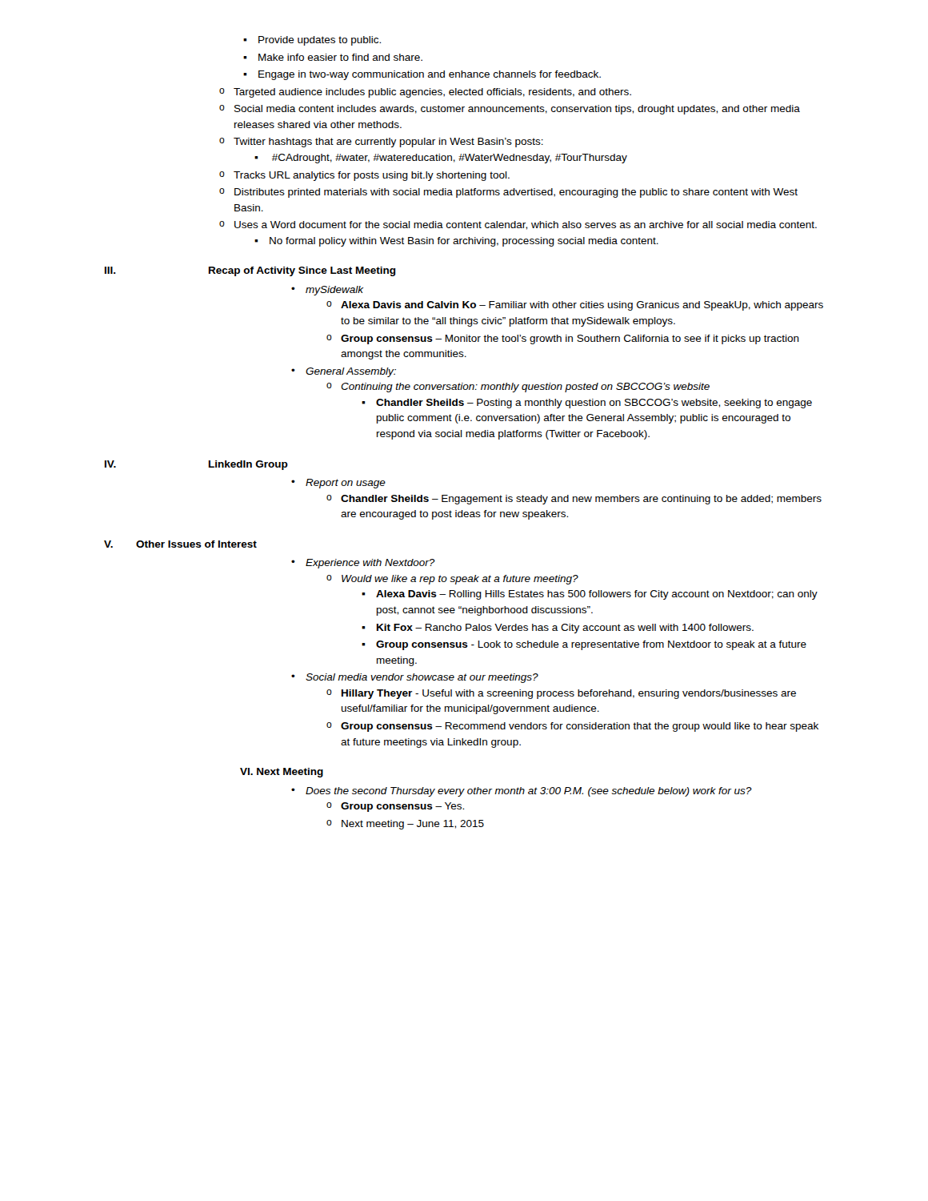Provide updates to public.
Make info easier to find and share.
Engage in two-way communication and enhance channels for feedback.
Targeted audience includes public agencies, elected officials, residents, and others.
Social media content includes awards, customer announcements, conservation tips, drought updates, and other media releases shared via other methods.
Twitter hashtags that are currently popular in West Basin’s posts:
#CAdrought, #water, #watereducation, #WaterWednesday, #TourThursday
Tracks URL analytics for posts using bit.ly shortening tool.
Distributes printed materials with social media platforms advertised, encouraging the public to share content with West Basin.
Uses a Word document for the social media content calendar, which also serves as an archive for all social media content.
No formal policy within West Basin for archiving, processing social media content.
III. Recap of Activity Since Last Meeting
mySidewalk
Alexa Davis and Calvin Ko – Familiar with other cities using Granicus and SpeakUp, which appears to be similar to the “all things civic” platform that mySidewalk employs.
Group consensus – Monitor the tool’s growth in Southern California to see if it picks up traction amongst the communities.
General Assembly:
Continuing the conversation: monthly question posted on SBCCOG’s website
Chandler Sheilds – Posting a monthly question on SBCCOG’s website, seeking to engage public comment (i.e. conversation) after the General Assembly; public is encouraged to respond via social media platforms (Twitter or Facebook).
IV. LinkedIn Group
Report on usage
Chandler Sheilds – Engagement is steady and new members are continuing to be added; members are encouraged to post ideas for new speakers.
V. Other Issues of Interest
Experience with Nextdoor?
Would we like a rep to speak at a future meeting?
Alexa Davis – Rolling Hills Estates has 500 followers for City account on Nextdoor; can only post, cannot see “neighborhood discussions”.
Kit Fox – Rancho Palos Verdes has a City account as well with 1400 followers.
Group consensus - Look to schedule a representative from Nextdoor to speak at a future meeting.
Social media vendor showcase at our meetings?
Hillary Theyer - Useful with a screening process beforehand, ensuring vendors/businesses are useful/familiar for the municipal/government audience.
Group consensus – Recommend vendors for consideration that the group would like to hear speak at future meetings via LinkedIn group.
VI. Next Meeting
Does the second Thursday every other month at 3:00 P.M. (see schedule below) work for us?
Group consensus – Yes.
Next meeting – June 11, 2015